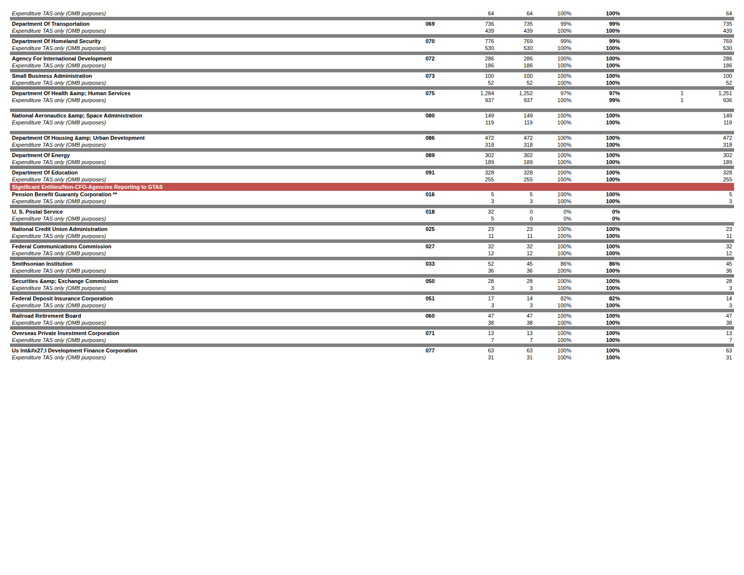| Expenditure TAS only (OMB purposes) | | 64 | 64 | 100% | 100% | | 64 |
| Department Of Transportation | 069 | 736 | 735 | 99% | 99% | | 735 |
| Expenditure TAS only (OMB purposes) | | 439 | 439 | 100% | 100% | | 439 |
| Department Of Homeland Security | 070 | 776 | 769 | 99% | 99% | | 769 |
| Expenditure TAS only (OMB purposes) | | 530 | 530 | 100% | 100% | | 530 |
| Agency For International Development | 072 | 286 | 286 | 100% | 100% | | 286 |
| Expenditure TAS only (OMB purposes) | | 186 | 186 | 100% | 100% | | 186 |
| Small Business Administration | 073 | 100 | 100 | 100% | 100% | | 100 |
| Expenditure TAS only (OMB purposes) | | 52 | 52 | 100% | 100% | | 52 |
| Department Of Health &amp; Human Services | 075 | 1,284 | 1,252 | 97% | 97% | 1 | 1,251 |
| Expenditure TAS only (OMB purposes) | | 937 | 937 | 100% | 99% | 1 | 936 |
| National Aeronautics &amp; Space Administration | 080 | 149 | 149 | 100% | 100% | | 149 |
| Expenditure TAS only (OMB purposes) | | 119 | 119 | 100% | 100% | | 119 |
| Department Of Housing &amp; Urban Development | 086 | 472 | 472 | 100% | 100% | | 472 |
| Expenditure TAS only (OMB purposes) | | 318 | 318 | 100% | 100% | | 318 |
| Department Of Energy | 089 | 302 | 302 | 100% | 100% | | 302 |
| Expenditure TAS only (OMB purposes) | | 189 | 189 | 100% | 100% | | 189 |
| Department Of Education | 091 | 328 | 328 | 100% | 100% | | 328 |
| Expenditure TAS only (OMB purposes) | | 255 | 255 | 100% | 100% | | 255 |
| Significant Entities/Non-CFO-Agencies Reporting to GTAS |
| Pension Benefit Guaranty Corporation ** | 016 | 5 | 5 | 100% | 100% | | 5 |
| Expenditure TAS only (OMB purposes) | | 3 | 3 | 100% | 100% | | 3 |
| U. S. Postal Service | 018 | 32 | 0 | 0% | 0% | | |
| Expenditure TAS only (OMB purposes) | | 5 | 0 | 0% | 0% | | |
| National Credit Union Administration | 025 | 23 | 23 | 100% | 100% | | 23 |
| Expenditure TAS only (OMB purposes) | | 11 | 11 | 100% | 100% | | 11 |
| Federal Communications Commission | 027 | 32 | 32 | 100% | 100% | | 32 |
| Expenditure TAS only (OMB purposes) | | 12 | 12 | 100% | 100% | | 12 |
| Smithsonian Institution | 033 | 52 | 45 | 86% | 86% | | 45 |
| Expenditure TAS only (OMB purposes) | | 36 | 36 | 100% | 100% | | 36 |
| Securities &amp; Exchange Commission | 050 | 28 | 28 | 100% | 100% | | 28 |
| Expenditure TAS only (OMB purposes) | | 3 | 3 | 100% | 100% | | 3 |
| Federal Deposit Insurance Corporation | 051 | 17 | 14 | 82% | 82% | | 14 |
| Expenditure TAS only (OMB purposes) | | 3 | 3 | 100% | 100% | | 3 |
| Railroad Retirement Board | 060 | 47 | 47 | 100% | 100% | | 47 |
| Expenditure TAS only (OMB purposes) | | 38 | 38 | 100% | 100% | | 38 |
| Overseas Private Investment Corporation | 071 | 13 | 13 | 100% | 100% | | 13 |
| Expenditure TAS only (OMB purposes) | | 7 | 7 | 100% | 100% | | 7 |
| Us Int&#x27;l Development Finance Corporation | 077 | 63 | 63 | 100% | 100% | | 63 |
| Expenditure TAS only (OMB purposes) | | 31 | 31 | 100% | 100% | | 31 |